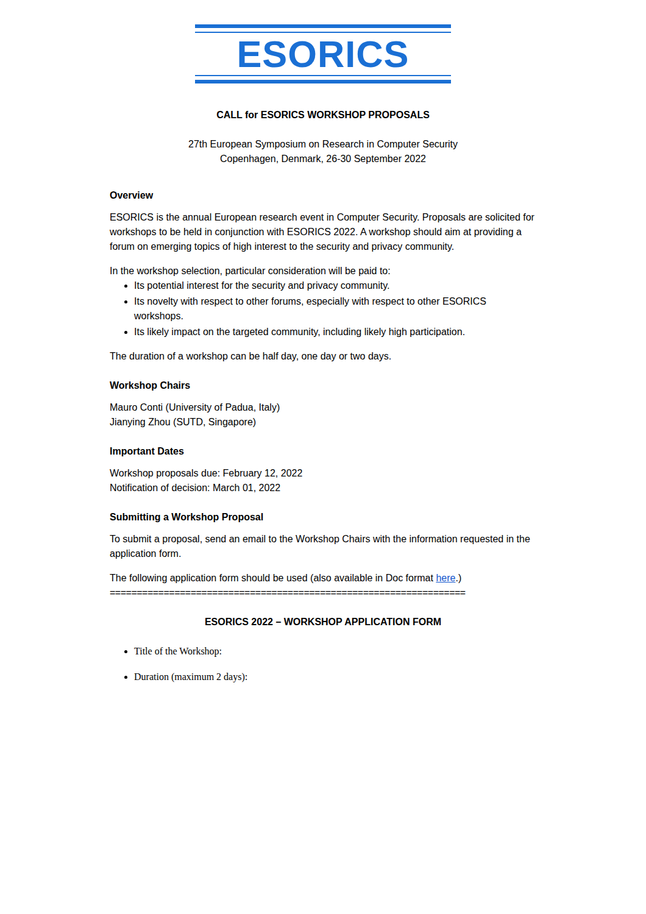ESORICS
CALL for ESORICS WORKSHOP PROPOSALS
27th European Symposium on Research in Computer Security
Copenhagen, Denmark, 26-30 September 2022
Overview
ESORICS is the annual European research event in Computer Security. Proposals are solicited for workshops to be held in conjunction with ESORICS 2022. A workshop should aim at providing a forum on emerging topics of high interest to the security and privacy community.
In the workshop selection, particular consideration will be paid to:
Its potential interest for the security and privacy community.
Its novelty with respect to other forums, especially with respect to other ESORICS workshops.
Its likely impact on the targeted community, including likely high participation.
The duration of a workshop can be half day, one day or two days.
Workshop Chairs
Mauro Conti (University of Padua, Italy)
Jianying Zhou (SUTD, Singapore)
Important Dates
Workshop proposals due: February 12, 2022
Notification of decision: March 01, 2022
Submitting a Workshop Proposal
To submit a proposal, send an email to the Workshop Chairs with the information requested in the application form.
The following application form should be used (also available in Doc format here.)
==================================================================
ESORICS 2022 – WORKSHOP APPLICATION FORM
Title of the Workshop:
Duration (maximum 2 days):